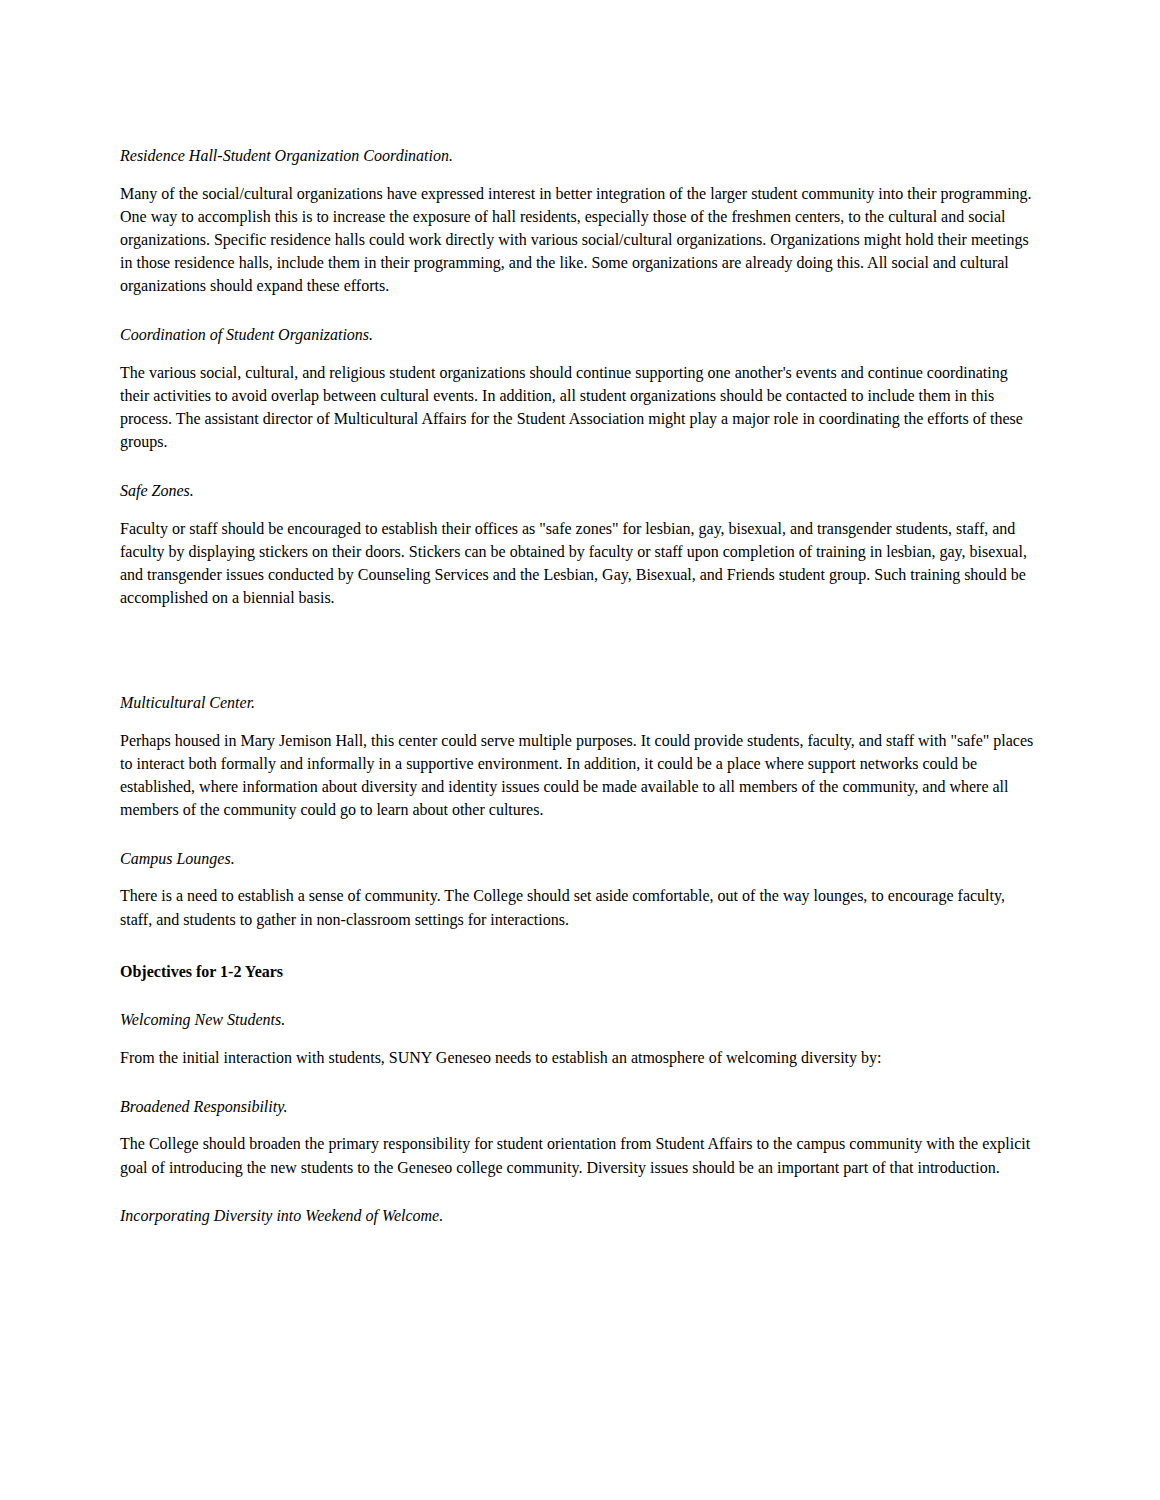Residence Hall-Student Organization Coordination.
Many of the social/cultural organizations have expressed interest in better integration of the larger student community into their programming. One way to accomplish this is to increase the exposure of hall residents, especially those of the freshmen centers, to the cultural and social organizations. Specific residence halls could work directly with various social/cultural organizations. Organizations might hold their meetings in those residence halls, include them in their programming, and the like. Some organizations are already doing this. All social and cultural organizations should expand these efforts.
Coordination of Student Organizations.
The various social, cultural, and religious student organizations should continue supporting one another's events and continue coordinating their activities to avoid overlap between cultural events. In addition, all student organizations should be contacted to include them in this process. The assistant director of Multicultural Affairs for the Student Association might play a major role in coordinating the efforts of these groups.
Safe Zones.
Faculty or staff should be encouraged to establish their offices as "safe zones" for lesbian, gay, bisexual, and transgender students, staff, and faculty by displaying stickers on their doors. Stickers can be obtained by faculty or staff upon completion of training in lesbian, gay, bisexual, and transgender issues conducted by Counseling Services and the Lesbian, Gay, Bisexual, and Friends student group. Such training should be accomplished on a biennial basis.
Multicultural Center.
Perhaps housed in Mary Jemison Hall, this center could serve multiple purposes. It could provide students, faculty, and staff with "safe" places to interact both formally and informally in a supportive environment. In addition, it could be a place where support networks could be established, where information about diversity and identity issues could be made available to all members of the community, and where all members of the community could go to learn about other cultures.
Campus Lounges.
There is a need to establish a sense of community. The College should set aside comfortable, out of the way lounges, to encourage faculty, staff, and students to gather in non-classroom settings for interactions.
Objectives for 1-2 Years
Welcoming New Students.
From the initial interaction with students, SUNY Geneseo needs to establish an atmosphere of welcoming diversity by:
Broadened Responsibility.
The College should broaden the primary responsibility for student orientation from Student Affairs to the campus community with the explicit goal of introducing the new students to the Geneseo college community. Diversity issues should be an important part of that introduction.
Incorporating Diversity into Weekend of Welcome.